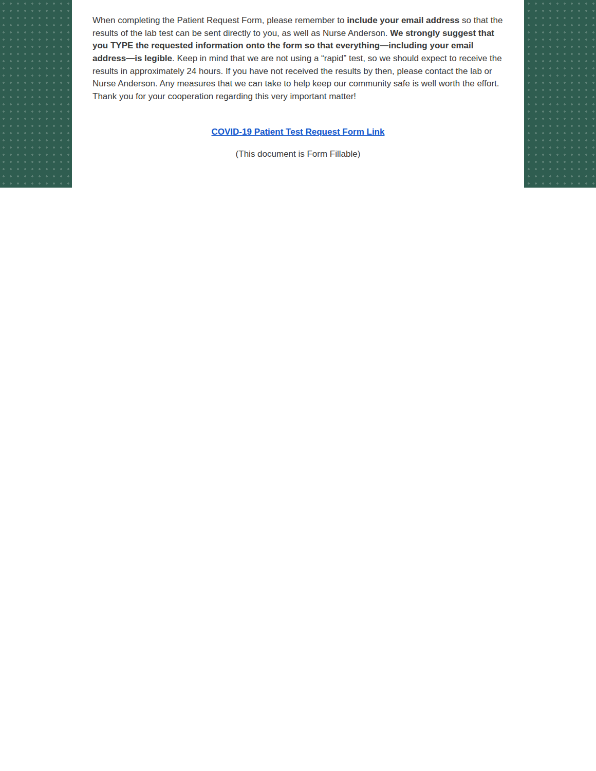When completing the Patient Request Form, please remember to include your email address so that the results of the lab test can be sent directly to you, as well as Nurse Anderson. We strongly suggest that you TYPE the requested information onto the form so that everything—including your email address—is legible. Keep in mind that we are not using a “rapid” test, so we should expect to receive the results in approximately 24 hours. If you have not received the results by then, please contact the lab or Nurse Anderson. Any measures that we can take to help keep our community safe is well worth the effort. Thank you for your cooperation regarding this very important matter!
COVID-19 Patient Test Request Form Link
(This document is Form Fillable)